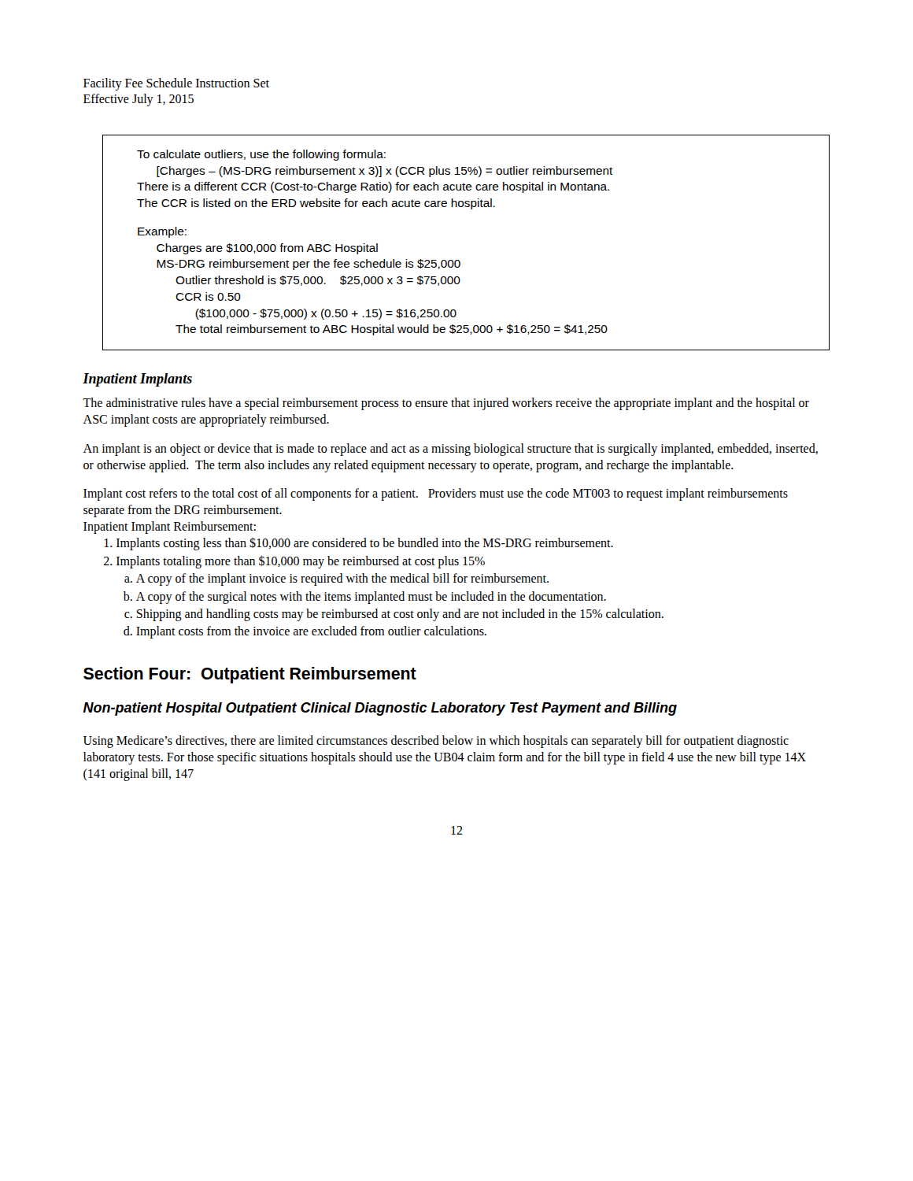Facility Fee Schedule Instruction Set
Effective July 1, 2015
To calculate outliers, use the following formula:
[Charges – (MS-DRG reimbursement x 3)] x (CCR plus 15%) = outlier reimbursement
There is a different CCR (Cost-to-Charge Ratio) for each acute care hospital in Montana.
The CCR is listed on the ERD website for each acute care hospital.
Example:
Charges are $100,000 from ABC Hospital
MS-DRG reimbursement per the fee schedule is $25,000
Outlier threshold is $75,000. $25,000 x 3 = $75,000
CCR is 0.50
($100,000 - $75,000) x (0.50 + .15) = $16,250.00
The total reimbursement to ABC Hospital would be $25,000 + $16,250 = $41,250
Inpatient Implants
The administrative rules have a special reimbursement process to ensure that injured workers receive the appropriate implant and the hospital or ASC implant costs are appropriately reimbursed.
An implant is an object or device that is made to replace and act as a missing biological structure that is surgically implanted, embedded, inserted, or otherwise applied. The term also includes any related equipment necessary to operate, program, and recharge the implantable.
Implant cost refers to the total cost of all components for a patient. Providers must use the code MT003 to request implant reimbursements separate from the DRG reimbursement.
Inpatient Implant Reimbursement:
Implants costing less than $10,000 are considered to be bundled into the MS-DRG reimbursement.
Implants totaling more than $10,000 may be reimbursed at cost plus 15%
A copy of the implant invoice is required with the medical bill for reimbursement.
A copy of the surgical notes with the items implanted must be included in the documentation.
Shipping and handling costs may be reimbursed at cost only and are not included in the 15% calculation.
Implant costs from the invoice are excluded from outlier calculations.
Section Four: Outpatient Reimbursement
Non-patient Hospital Outpatient Clinical Diagnostic Laboratory Test Payment and Billing
Using Medicare’s directives, there are limited circumstances described below in which hospitals can separately bill for outpatient diagnostic laboratory tests. For those specific situations hospitals should use the UB04 claim form and for the bill type in field 4 use the new bill type 14X (141 original bill, 147
12